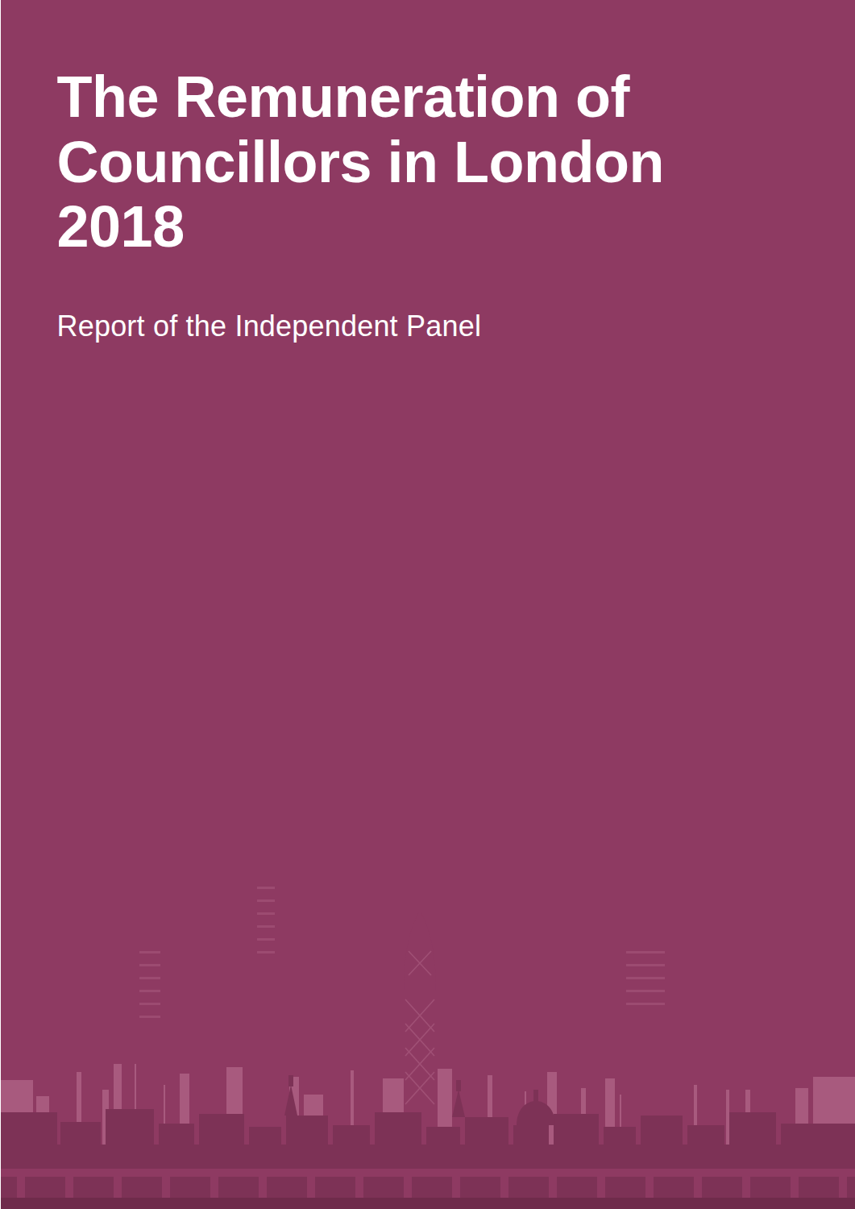The Remuneration of Councillors in London 2018
Report of the Independent Panel